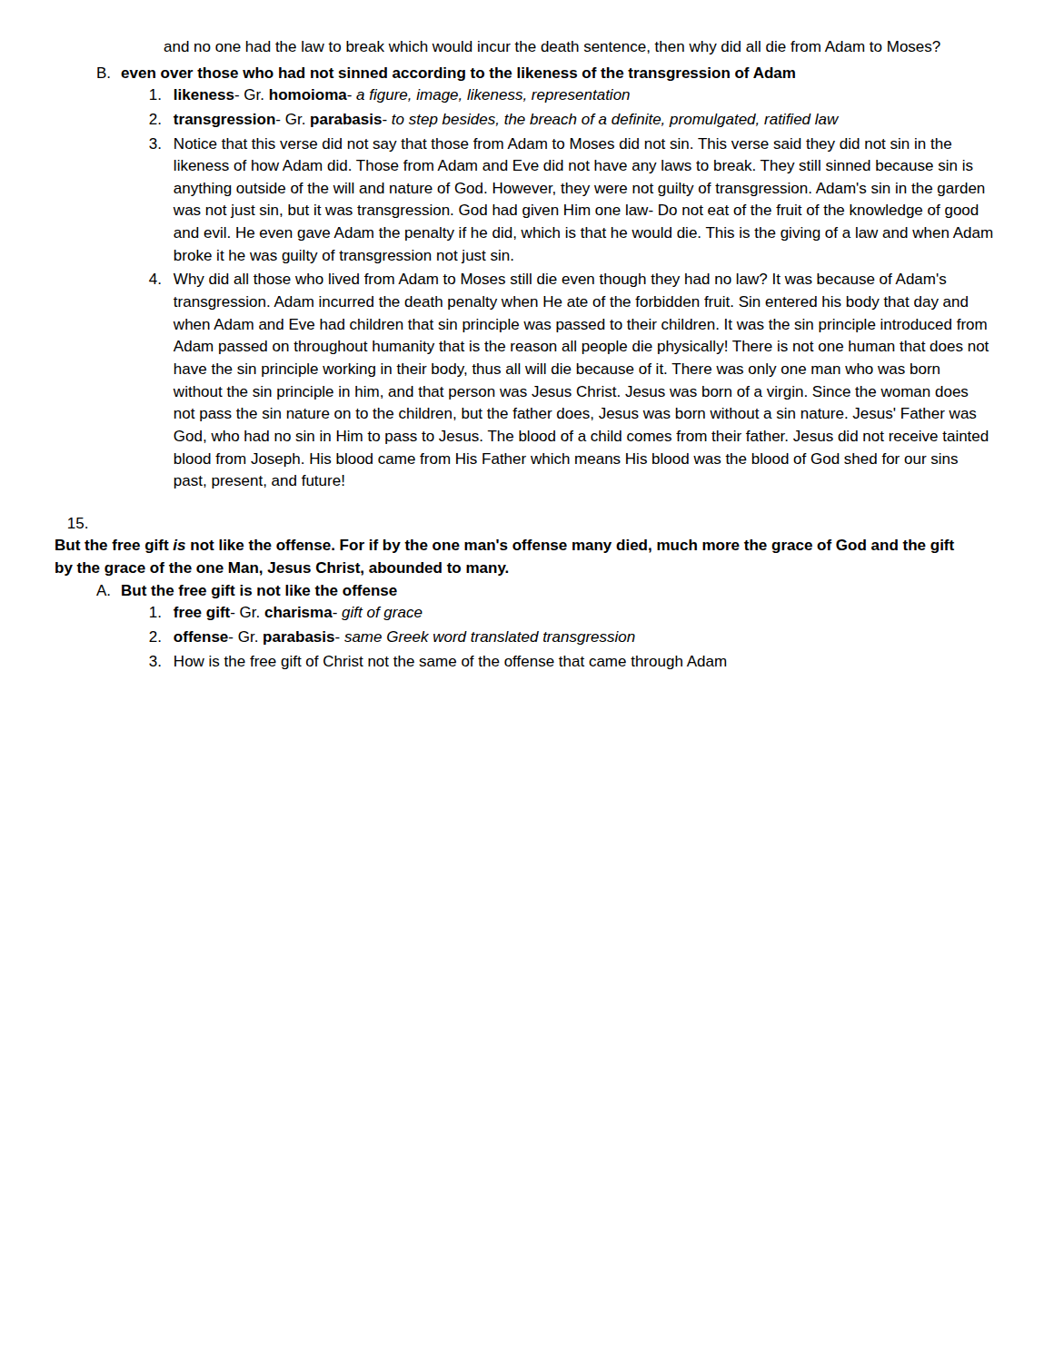and no one had the law to break which would incur the death sentence, then why did all die from Adam to Moses?
B. even over those who had not sinned according to the likeness of the transgression of Adam
1. likeness- Gr. homoioma- a figure, image, likeness, representation
2. transgression- Gr. parabasis- to step besides, the breach of a definite, promulgated, ratified law
3. Notice that this verse did not say that those from Adam to Moses did not sin. This verse said they did not sin in the likeness of how Adam did. Those from Adam and Eve did not have any laws to break. They still sinned because sin is anything outside of the will and nature of God. However, they were not guilty of transgression. Adam's sin in the garden was not just sin, but it was transgression. God had given Him one law- Do not eat of the fruit of the knowledge of good and evil. He even gave Adam the penalty if he did, which is that he would die. This is the giving of a law and when Adam broke it he was guilty of transgression not just sin.
4. Why did all those who lived from Adam to Moses still die even though they had no law? It was because of Adam's transgression. Adam incurred the death penalty when He ate of the forbidden fruit. Sin entered his body that day and when Adam and Eve had children that sin principle was passed to their children. It was the sin principle introduced from Adam passed on throughout humanity that is the reason all people die physically! There is not one human that does not have the sin principle working in their body, thus all will die because of it. There was only one man who was born without the sin principle in him, and that person was Jesus Christ. Jesus was born of a virgin. Since the woman does not pass the sin nature on to the children, but the father does, Jesus was born without a sin nature. Jesus' Father was God, who had no sin in Him to pass to Jesus. The blood of a child comes from their father. Jesus did not receive tainted blood from Joseph. His blood came from His Father which means His blood was the blood of God shed for our sins past, present, and future!
15. But the free gift is not like the offense. For if by the one man's offense many died, much more the grace of God and the gift by the grace of the one Man, Jesus Christ, abounded to many.
A. But the free gift is not like the offense
1. free gift- Gr. charisma- gift of grace
2. offense- Gr. parabasis- same Greek word translated transgression
3. How is the free gift of Christ not the same of the offense that came through Adam